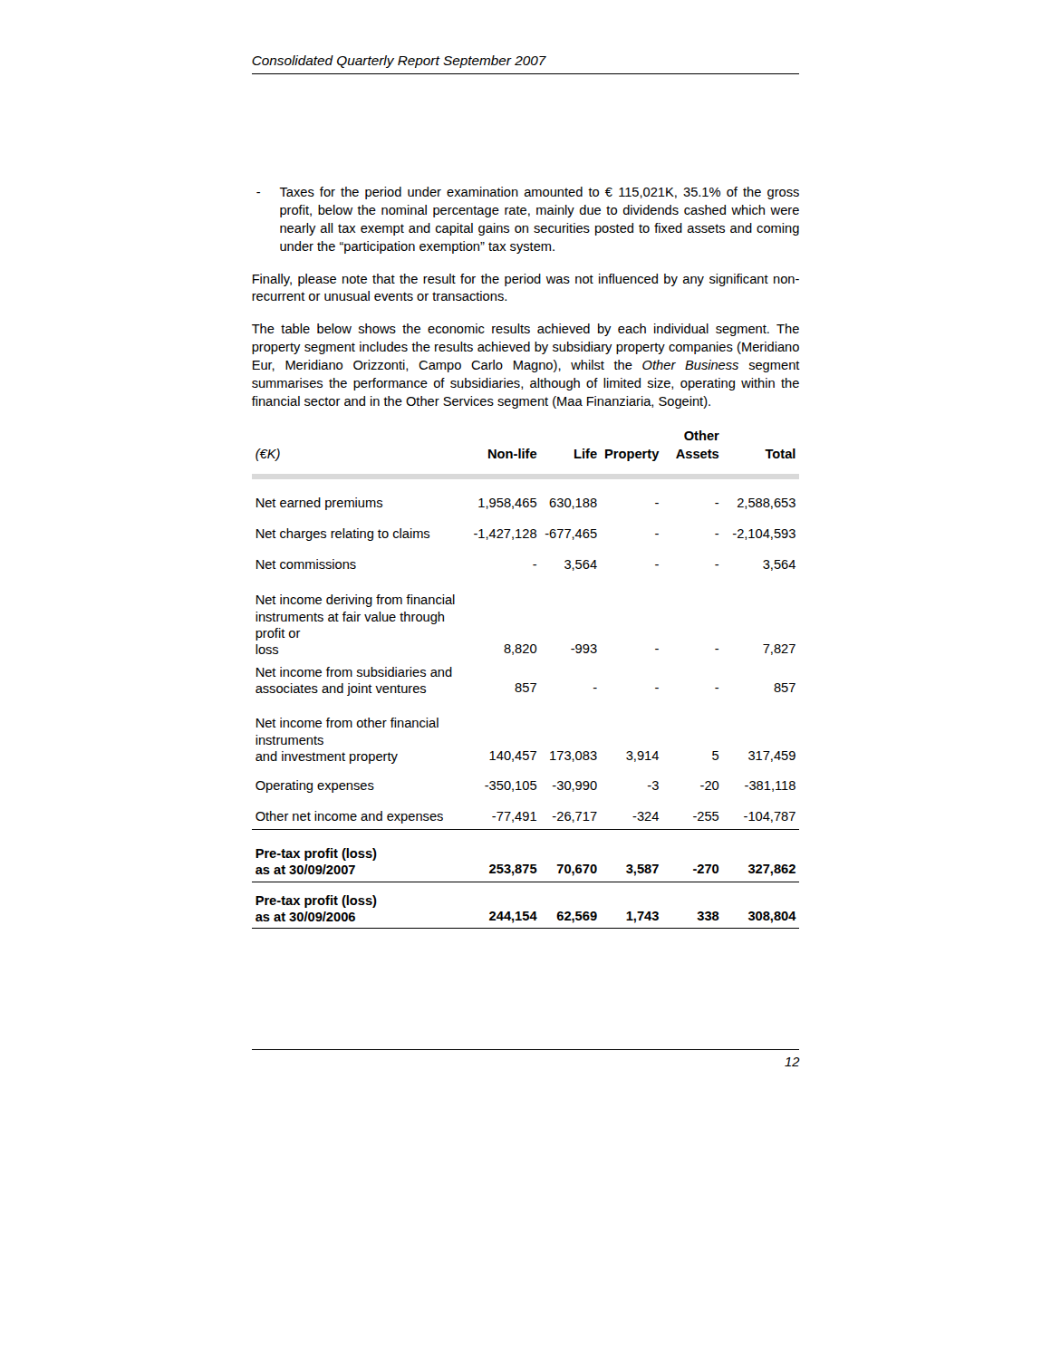Consolidated Quarterly Report September 2007
Taxes for the period under examination amounted to € 115,021K, 35.1% of the gross profit, below the nominal percentage rate, mainly due to dividends cashed which were nearly all tax exempt and capital gains on securities posted to fixed assets and coming under the “participation exemption” tax system.
Finally, please note that the result for the period was not influenced by any significant non-recurrent or unusual events or transactions.
The table below shows the economic results achieved by each individual segment. The property segment includes the results achieved by subsidiary property companies (Meridiano Eur, Meridiano Orizzonti, Campo Carlo Magno), whilst the Other Business segment summarises the performance of subsidiaries, although of limited size, operating within the financial sector and in the Other Services segment (Maa Finanziaria, Sogeint).
| (€K) | Non-life | Life | Property | Other Assets | Total |
| --- | --- | --- | --- | --- | --- |
| Net earned premiums | 1,958,465 | 630,188 | - | - | 2,588,653 |
| Net charges relating to claims | -1,427,128 | -677,465 | - | - | -2,104,593 |
| Net commissions | - | 3,564 | - | - | 3,564 |
| Net income deriving from financial instruments at fair value through profit or loss | 8,820 | -993 | - | - | 7,827 |
| Net income from subsidiaries and associates and joint ventures | 857 | - | - | - | 857 |
| Net income from other financial instruments and investment property | 140,457 | 173,083 | 3,914 | 5 | 317,459 |
| Operating expenses | -350,105 | -30,990 | -3 | -20 | -381,118 |
| Other net income and expenses | -77,491 | -26,717 | -324 | -255 | -104,787 |
| Pre-tax profit (loss) as at 30/09/2007 | 253,875 | 70,670 | 3,587 | -270 | 327,862 |
| Pre-tax profit (loss) as at 30/09/2006 | 244,154 | 62,569 | 1,743 | 338 | 308,804 |
12